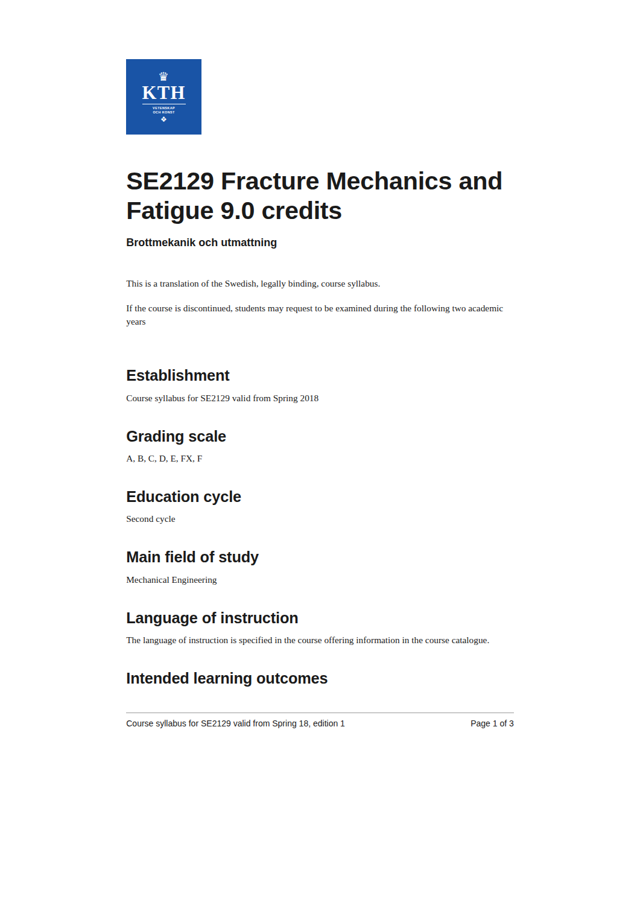♛
KTH
VETENSKAP
OCH KONST
❖
SE2129 Fracture Mechanics and Fatigue 9.0 credits
Brottmekanik och utmattning
This is a translation of the Swedish, legally binding, course syllabus.
If the course is discontinued, students may request to be examined during the following two academic years
Establishment
Course syllabus for SE2129 valid from Spring 2018
Grading scale
A, B, C, D, E, FX, F
Education cycle
Second cycle
Main field of study
Mechanical Engineering
Language of instruction
The language of instruction is specified in the course offering information in the course catalogue.
Intended learning outcomes
Course syllabus for SE2129 valid from Spring 18, edition 1
Page 1 of 3